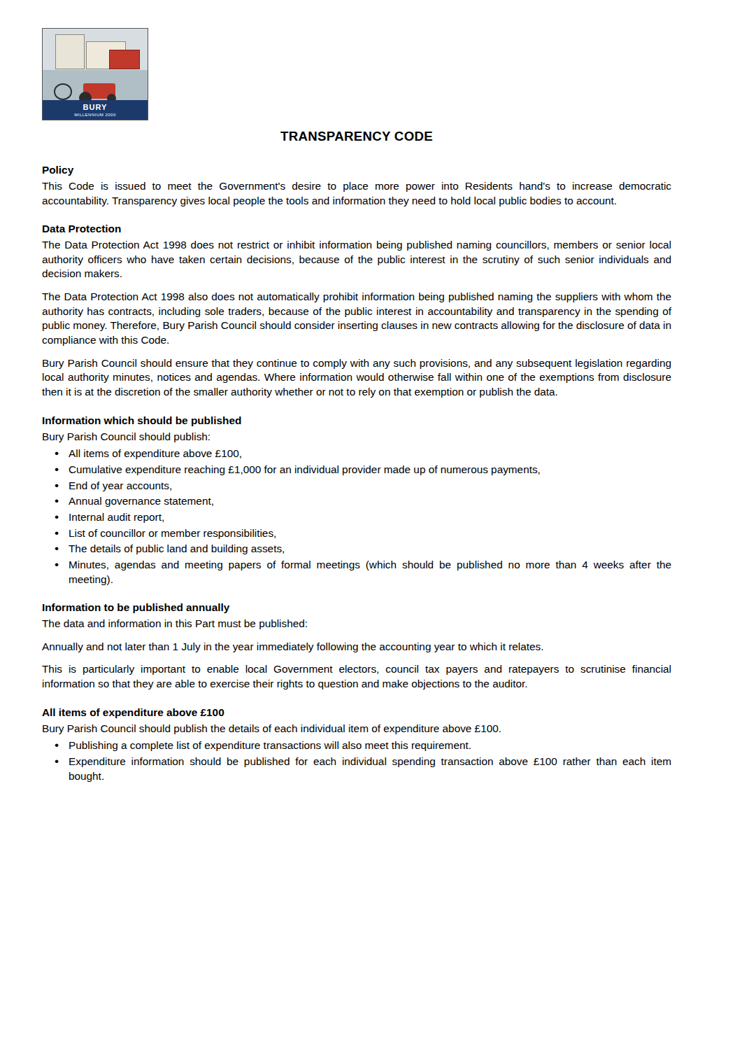BURYMILLENNIUM 2000
TRANSPARENCY CODE
Policy
This Code is issued to meet the Government's desire to place more power into Residents hand's to increase democratic accountability. Transparency gives local people the tools and information they need to hold local public bodies to account.
Data Protection
The Data Protection Act 1998 does not restrict or inhibit information being published naming councillors, members or senior local authority officers who have taken certain decisions, because of the public interest in the scrutiny of such senior individuals and decision makers.
The Data Protection Act 1998 also does not automatically prohibit information being published naming the suppliers with whom the authority has contracts, including sole traders, because of the public interest in accountability and transparency in the spending of public money. Therefore, Bury Parish Council should consider inserting clauses in new contracts allowing for the disclosure of data in compliance with this Code.
Bury Parish Council should ensure that they continue to comply with any such provisions, and any subsequent legislation regarding local authority minutes, notices and agendas. Where information would otherwise fall within one of the exemptions from disclosure then it is at the discretion of the smaller authority whether or not to rely on that exemption or publish the data.
Information which should be published
Bury Parish Council should publish:
All items of expenditure above £100,
Cumulative expenditure reaching £1,000 for an individual provider made up of numerous payments,
End of year accounts,
Annual governance statement,
Internal audit report,
List of councillor or member responsibilities,
The details of public land and building assets,
Minutes, agendas and meeting papers of formal meetings (which should be published no more than 4 weeks after the meeting).
Information to be published annually
The data and information in this Part must be published:
Annually and not later than 1 July in the year immediately following the accounting year to which it relates.
This is particularly important to enable local Government electors, council tax payers and ratepayers to scrutinise financial information so that they are able to exercise their rights to question and make objections to the auditor.
All items of expenditure above £100
Bury Parish Council should publish the details of each individual item of expenditure above £100.
Publishing a complete list of expenditure transactions will also meet this requirement.
Expenditure information should be published for each individual spending transaction above £100 rather than each item bought.